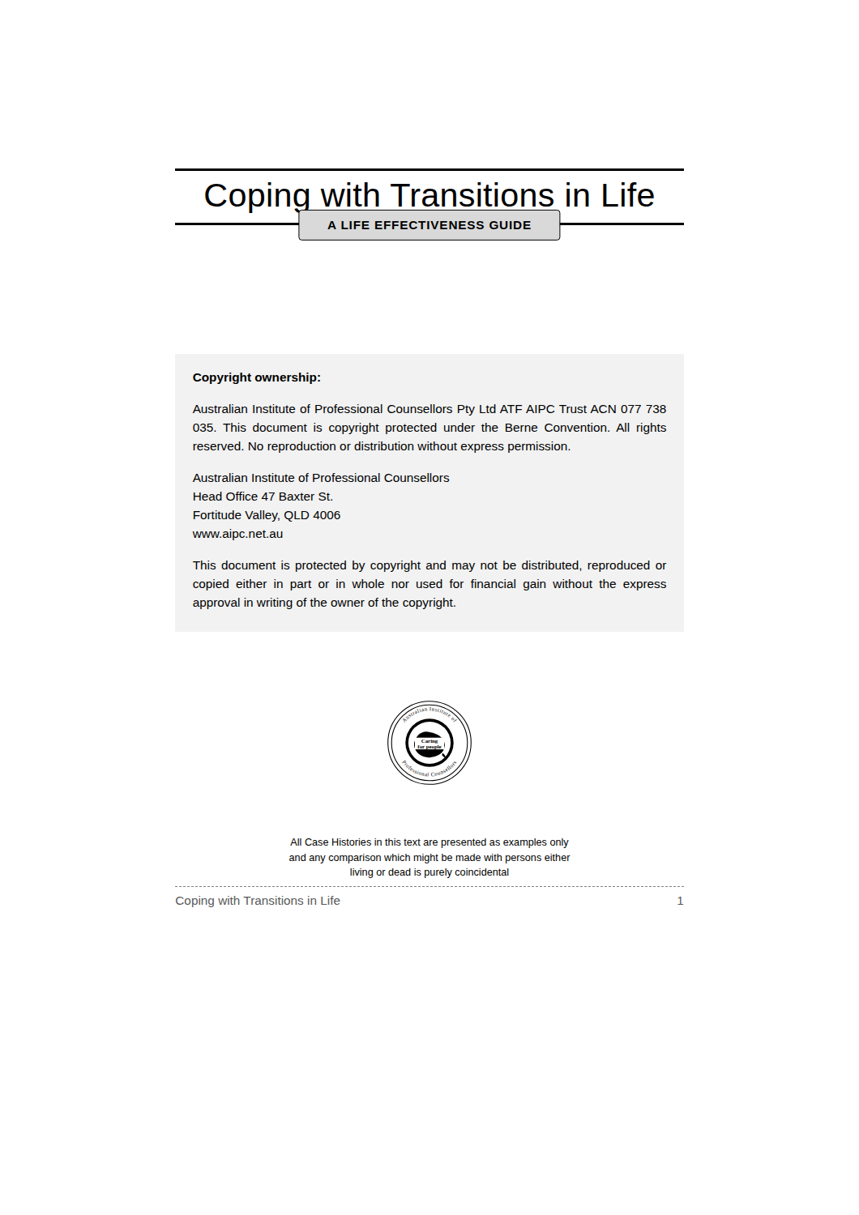Coping with Transitions in Life
A LIFE EFFECTIVENESS GUIDE
Copyright ownership:
Australian Institute of Professional Counsellors Pty Ltd ATF AIPC Trust ACN 077 738 035. This document is copyright protected under the Berne Convention. All rights reserved. No reproduction or distribution without express permission.
Australian Institute of Professional Counsellors
Head Office 47 Baxter St.
Fortitude Valley, QLD 4006
www.aipc.net.au
This document is protected by copyright and may not be distributed, reproduced or copied either in part or in whole nor used for financial gain without the express approval in writing of the owner of the copyright.
Caring for people Australian Institute of Professional Counsellors
All Case Histories in this text are presented as examples only
and any comparison which might be made with persons either
living or dead is purely coincidental
Coping with Transitions in Life 1